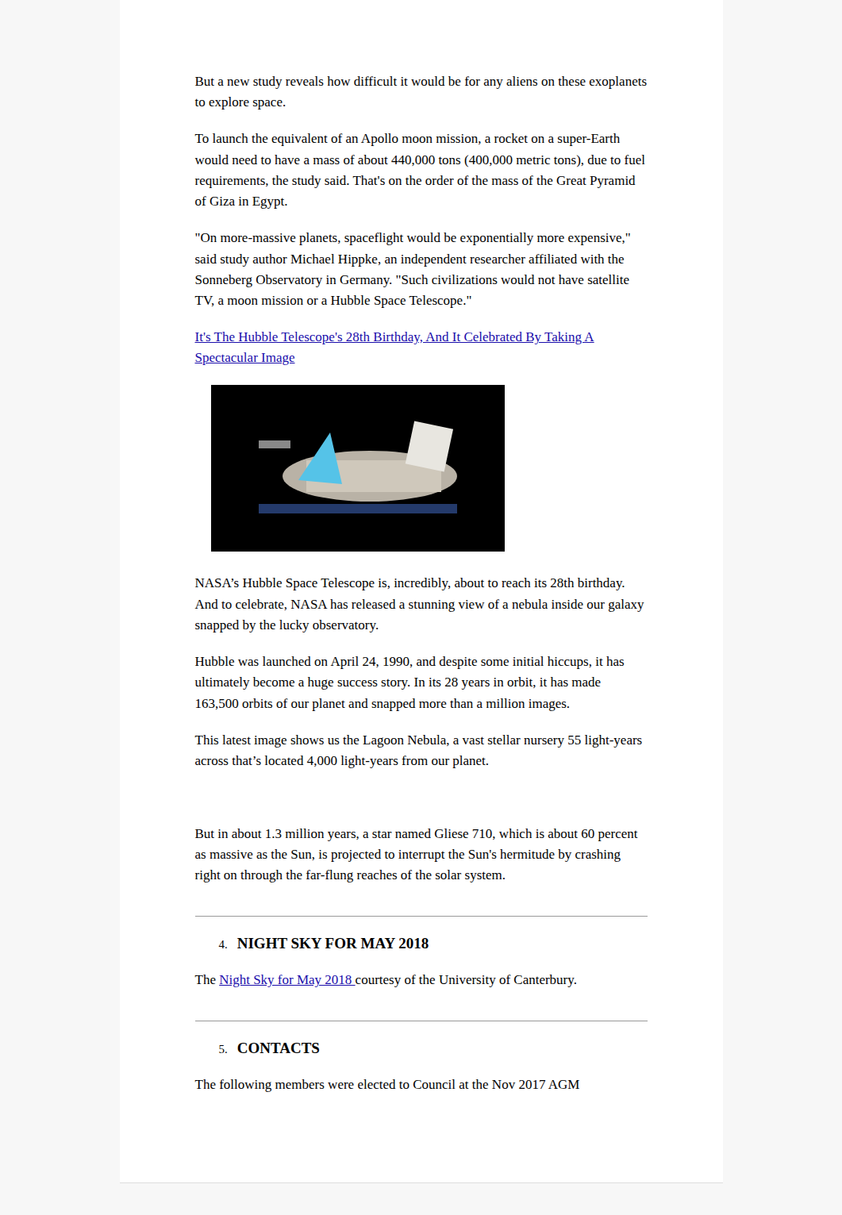But a new study reveals how difficult it would be for any aliens on these exoplanets to explore space.
To launch the equivalent of an Apollo moon mission, a rocket on a super-Earth would need to have a mass of about 440,000 tons (400,000 metric tons), due to fuel requirements, the study said. That's on the order of the mass of the Great Pyramid of Giza in Egypt.
"On more-massive planets, spaceflight would be exponentially more expensive," said study author Michael Hippke, an independent researcher affiliated with the Sonneberg Observatory in Germany. "Such civilizations would not have satellite TV, a moon mission or a Hubble Space Telescope."
It's The Hubble Telescope's 28th Birthday, And It Celebrated By Taking A Spectacular Image
NASA’s Hubble Space Telescope is, incredibly, about to reach its 28th birthday. And to celebrate, NASA has released a stunning view of a nebula inside our galaxy snapped by the lucky observatory.
Hubble was launched on April 24, 1990, and despite some initial hiccups, it has ultimately become a huge success story. In its 28 years in orbit, it has made 163,500 orbits of our planet and snapped more than a million images.
This latest image shows us the Lagoon Nebula, a vast stellar nursery 55 light-years across that’s located 4,000 light-years from our planet.
But in about 1.3 million years, a star named Gliese 710, which is about 60 percent as massive as the Sun, is projected to interrupt the Sun's hermitude by crashing right on through the far-flung reaches of the solar system.
4. NIGHT SKY FOR MAY 2018
The Night Sky for May 2018 courtesy of the University of Canterbury.
5. CONTACTS
The following members were elected to Council at the Nov 2017 AGM